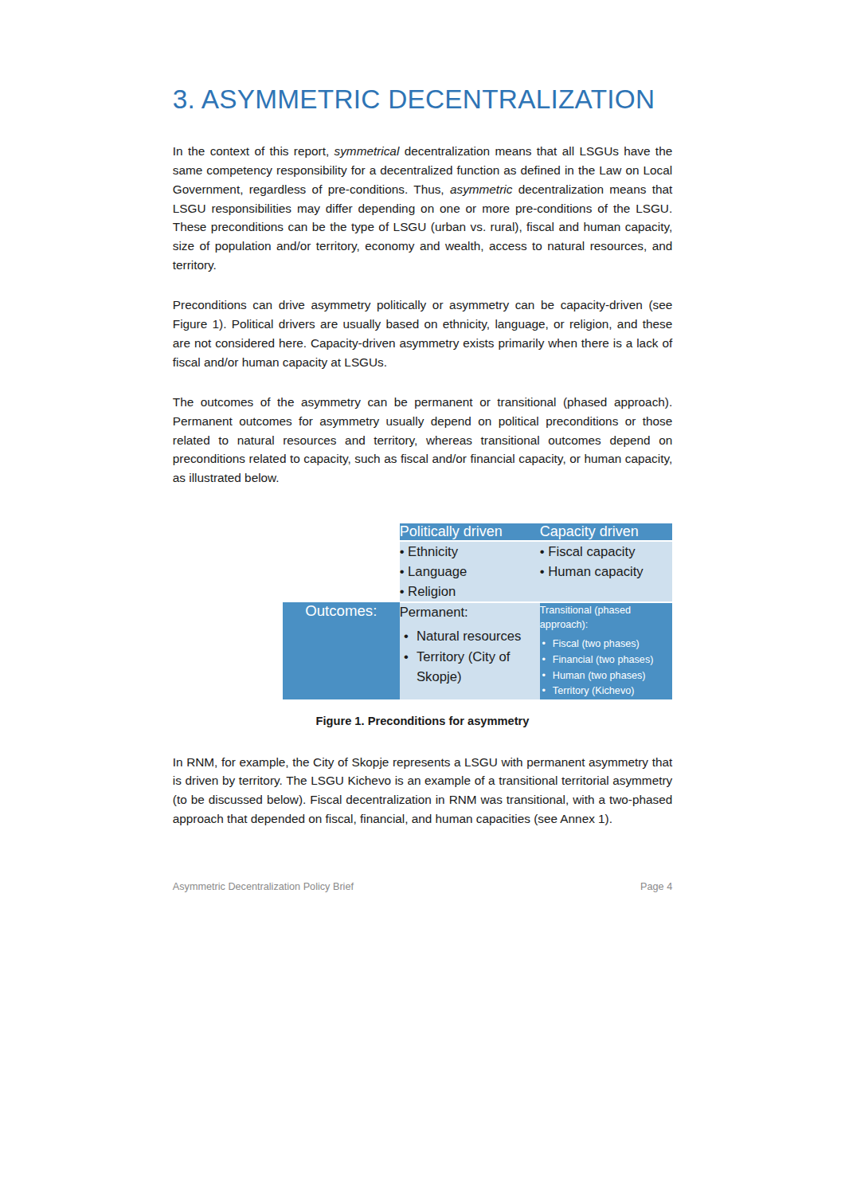3. ASYMMETRIC DECENTRALIZATION
In the context of this report, symmetrical decentralization means that all LSGUs have the same competency responsibility for a decentralized function as defined in the Law on Local Government, regardless of pre-conditions. Thus, asymmetric decentralization means that LSGU responsibilities may differ depending on one or more pre-conditions of the LSGU. These preconditions can be the type of LSGU (urban vs. rural), fiscal and human capacity, size of population and/or territory, economy and wealth, access to natural resources, and territory.
Preconditions can drive asymmetry politically or asymmetry can be capacity-driven (see Figure 1). Political drivers are usually based on ethnicity, language, or religion, and these are not considered here. Capacity-driven asymmetry exists primarily when there is a lack of fiscal and/or human capacity at LSGUs.
The outcomes of the asymmetry can be permanent or transitional (phased approach). Permanent outcomes for asymmetry usually depend on political preconditions or those related to natural resources and territory, whereas transitional outcomes depend on preconditions related to capacity, such as fiscal and/or financial capacity, or human capacity, as illustrated below.
| | Politically driven | Capacity driven |
| | • Ethnicity • Language • Religion | • Fiscal capacity • Human capacity |
| Outcomes: | Permanent: Natural resources Territory (City of Skopje) | Transitional (phased approach): Fiscal (two phases) Financial (two phases) Human (two phases) Territory (Kichevo) |
Figure 1. Preconditions for asymmetry
In RNM, for example, the City of Skopje represents a LSGU with permanent asymmetry that is driven by territory. The LSGU Kichevo is an example of a transitional territorial asymmetry (to be discussed below). Fiscal decentralization in RNM was transitional, with a two-phased approach that depended on fiscal, financial, and human capacities (see Annex 1).
Asymmetric Decentralization Policy Brief Page 4